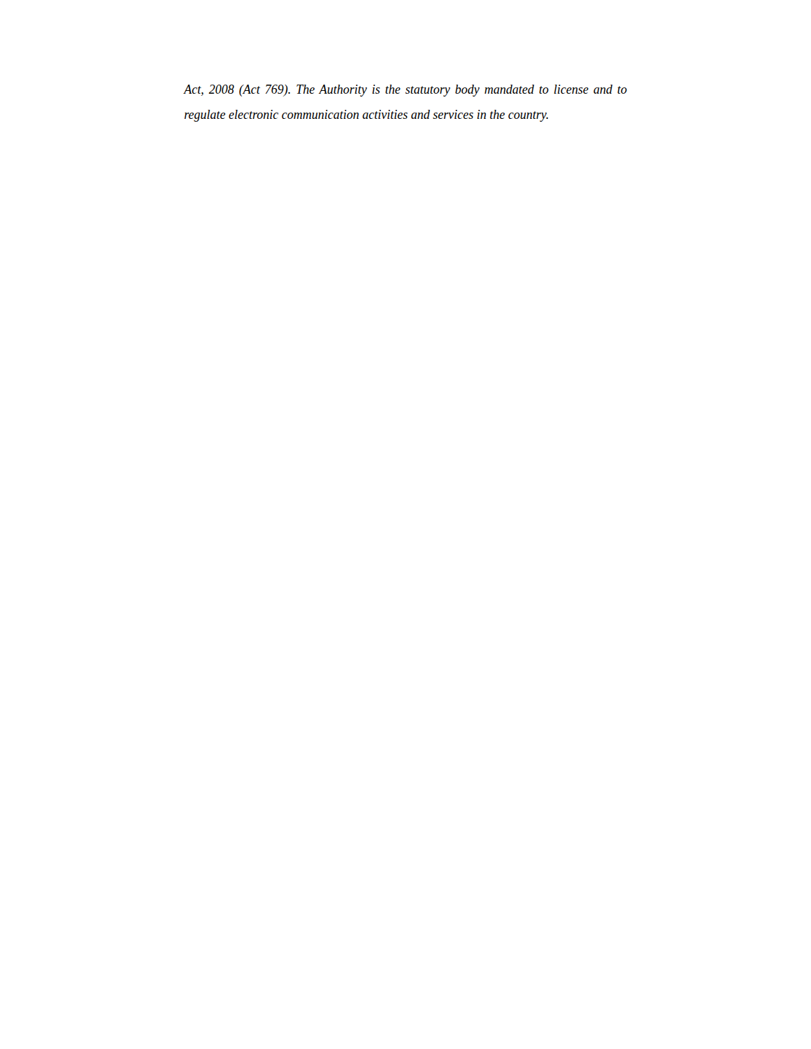Act, 2008 (Act 769). The Authority is the statutory body mandated to license and to regulate electronic communication activities and services in the country.